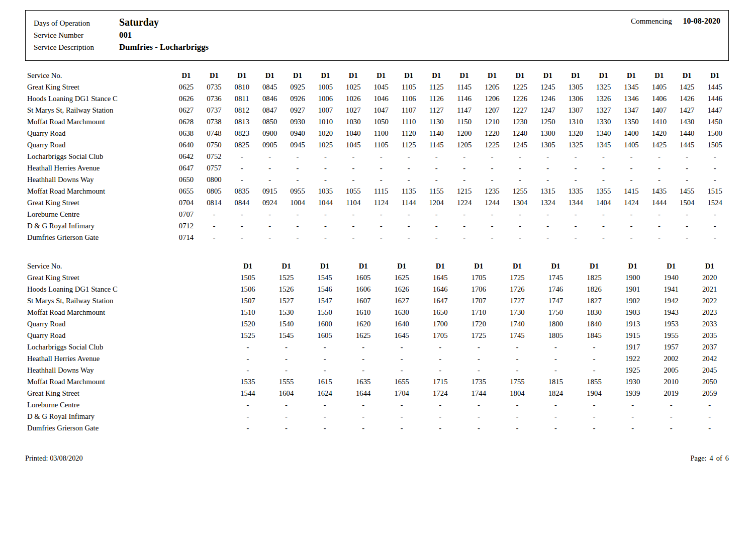Commencing 10-08-2020
Days of Operation
Saturday
Service Number
001
Service Description
Dumfries - Locharbriggs
| Service No. | D1 | D1 | D1 | D1 | D1 | D1 | D1 | D1 | D1 | D1 | D1 | D1 | D1 | D1 | D1 | D1 | D1 | D1 | D1 | D1 |
| --- | --- | --- | --- | --- | --- | --- | --- | --- | --- | --- | --- | --- | --- | --- | --- | --- | --- | --- | --- | --- |
| Great King Street | 0625 | 0735 | 0810 | 0845 | 0925 | 1005 | 1025 | 1045 | 1105 | 1125 | 1145 | 1205 | 1225 | 1245 | 1305 | 1325 | 1345 | 1405 | 1425 | 1445 |
| Hoods Loaning DG1 Stance C | 0626 | 0736 | 0811 | 0846 | 0926 | 1006 | 1026 | 1046 | 1106 | 1126 | 1146 | 1206 | 1226 | 1246 | 1306 | 1326 | 1346 | 1406 | 1426 | 1446 |
| St Marys St, Railway Station | 0627 | 0737 | 0812 | 0847 | 0927 | 1007 | 1027 | 1047 | 1107 | 1127 | 1147 | 1207 | 1227 | 1247 | 1307 | 1327 | 1347 | 1407 | 1427 | 1447 |
| Moffat Road Marchmount | 0628 | 0738 | 0813 | 0850 | 0930 | 1010 | 1030 | 1050 | 1110 | 1130 | 1150 | 1210 | 1230 | 1250 | 1310 | 1330 | 1350 | 1410 | 1430 | 1450 |
| Quarry Road | 0638 | 0748 | 0823 | 0900 | 0940 | 1020 | 1040 | 1100 | 1120 | 1140 | 1200 | 1220 | 1240 | 1300 | 1320 | 1340 | 1400 | 1420 | 1440 | 1500 |
| Quarry Road | 0640 | 0750 | 0825 | 0905 | 0945 | 1025 | 1045 | 1105 | 1125 | 1145 | 1205 | 1225 | 1245 | 1305 | 1325 | 1345 | 1405 | 1425 | 1445 | 1505 |
| Locharbriggs Social Club | 0642 | 0752 | - | - | - | - | - | - | - | - | - | - | - | - | - | - | - | - | - | - |
| Heathall Herries Avenue | 0647 | 0757 | - | - | - | - | - | - | - | - | - | - | - | - | - | - | - | - | - | - |
| Heathhall Downs Way | 0650 | 0800 | - | - | - | - | - | - | - | - | - | - | - | - | - | - | - | - | - | - |
| Moffat Road Marchmount | 0655 | 0805 | 0835 | 0915 | 0955 | 1035 | 1055 | 1115 | 1135 | 1155 | 1215 | 1235 | 1255 | 1315 | 1335 | 1355 | 1415 | 1435 | 1455 | 1515 |
| Great King Street | 0704 | 0814 | 0844 | 0924 | 1004 | 1044 | 1104 | 1124 | 1144 | 1204 | 1224 | 1244 | 1304 | 1324 | 1344 | 1404 | 1424 | 1444 | 1504 | 1524 |
| Loreburne Centre | 0707 | - | - | - | - | - | - | - | - | - | - | - | - | - | - | - | - | - | - | - |
| D & G Royal Infimary | 0712 | - | - | - | - | - | - | - | - | - | - | - | - | - | - | - | - | - | - | - |
| Dumfries Grierson Gate | 0714 | - | - | - | - | - | - | - | - | - | - | - | - | - | - | - | - | - | - | - |
| Service No. | D1 | D1 | D1 | D1 | D1 | D1 | D1 | D1 | D1 | D1 | D1 | D1 | D1 |
| --- | --- | --- | --- | --- | --- | --- | --- | --- | --- | --- | --- | --- | --- |
| Great King Street | 1505 | 1525 | 1545 | 1605 | 1625 | 1645 | 1705 | 1725 | 1745 | 1825 | 1900 | 1940 | 2020 |
| Hoods Loaning DG1 Stance C | 1506 | 1526 | 1546 | 1606 | 1626 | 1646 | 1706 | 1726 | 1746 | 1826 | 1901 | 1941 | 2021 |
| St Marys St, Railway Station | 1507 | 1527 | 1547 | 1607 | 1627 | 1647 | 1707 | 1727 | 1747 | 1827 | 1902 | 1942 | 2022 |
| Moffat Road Marchmount | 1510 | 1530 | 1550 | 1610 | 1630 | 1650 | 1710 | 1730 | 1750 | 1830 | 1903 | 1943 | 2023 |
| Quarry Road | 1520 | 1540 | 1600 | 1620 | 1640 | 1700 | 1720 | 1740 | 1800 | 1840 | 1913 | 1953 | 2033 |
| Quarry Road | 1525 | 1545 | 1605 | 1625 | 1645 | 1705 | 1725 | 1745 | 1805 | 1845 | 1915 | 1955 | 2035 |
| Locharbriggs Social Club | - | - | - | - | - | - | - | - | - | - | 1917 | 1957 | 2037 |
| Heathall Herries Avenue | - | - | - | - | - | - | - | - | - | - | 1922 | 2002 | 2042 |
| Heathhall Downs Way | - | - | - | - | - | - | - | - | - | - | 1925 | 2005 | 2045 |
| Moffat Road Marchmount | 1535 | 1555 | 1615 | 1635 | 1655 | 1715 | 1735 | 1755 | 1815 | 1855 | 1930 | 2010 | 2050 |
| Great King Street | 1544 | 1604 | 1624 | 1644 | 1704 | 1724 | 1744 | 1804 | 1824 | 1904 | 1939 | 2019 | 2059 |
| Loreburne Centre | - | - | - | - | - | - | - | - | - | - | - | - | - |
| D & G Royal Infimary | - | - | - | - | - | - | - | - | - | - | - | - | - |
| Dumfries Grierson Gate | - | - | - | - | - | - | - | - | - | - | - | - | - |
Printed: 03/08/2020
Page:4 of 6